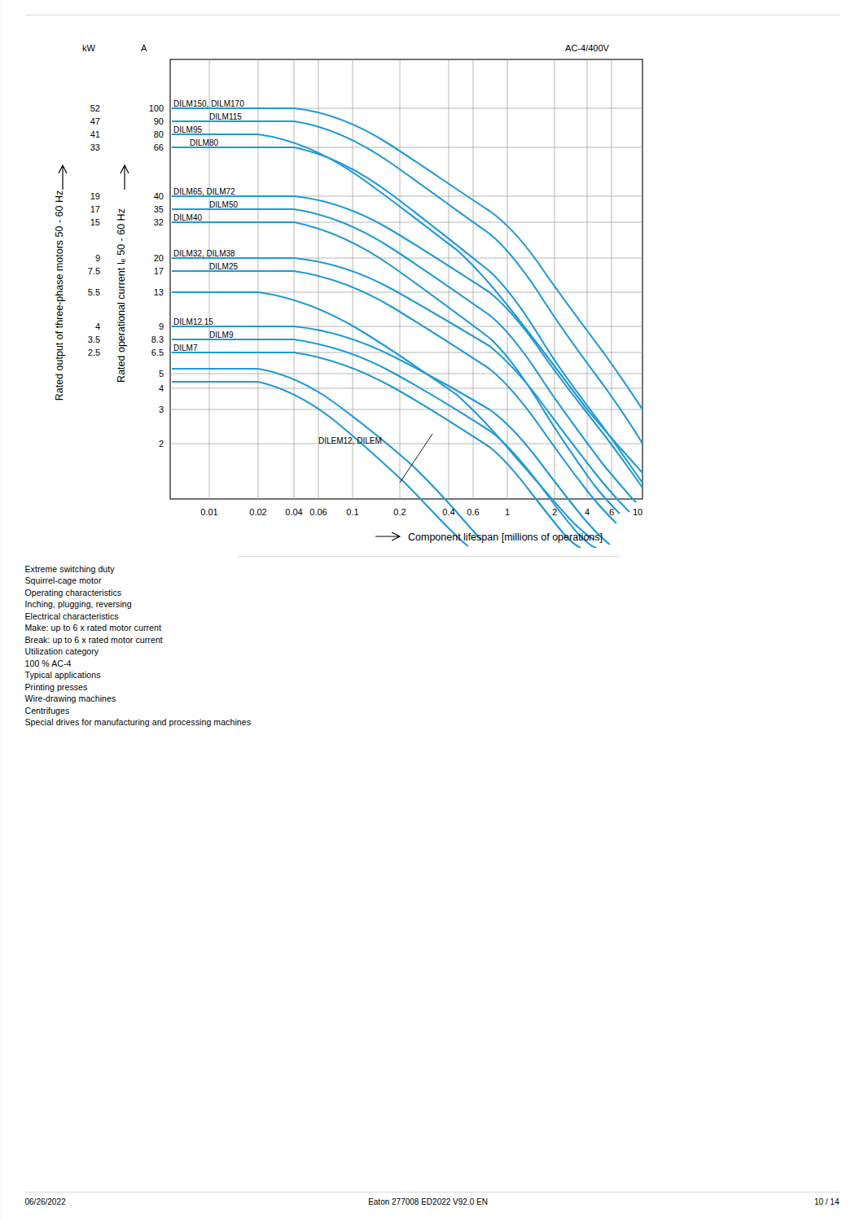Rated output of three-phase motors 50 - 60 Hz Rated operational current Iₑ 50 - 60 Hz kW A AC-4/400V 52 47 41 33 19 17 15 9 7.5 5.5 4 3.5 2.5 100 90 80 66 40 35 32 20 17 13 9 8.3 6.5 5 4 3 2 DILM150, DILM170 DILM115 DILM95 DILM80 DILM65, DILM72 DILM50 DILM40 DILM32, DILM38 DILM25 DILM12.15 DILM9 DILM7 DILEM12, DILEM 0.01 0.02 0.04 0.06 0.1 0.2 0.4 0.6 1 2 4 6 10 Component lifespan [millions of operations]
Extreme switching duty
Squirrel-cage motor
Operating characteristics
Inching, plugging, reversing
Electrical characteristics
Make: up to 6 x rated motor current
Break: up to 6 x rated motor current
Utilization category
100 % AC-4
Typical applications
Printing presses
Wire-drawing machines
Centrifuges
Special drives for manufacturing and processing machines
06/26/2022
Eaton 277008 ED2022 V92.0 EN
10 / 14